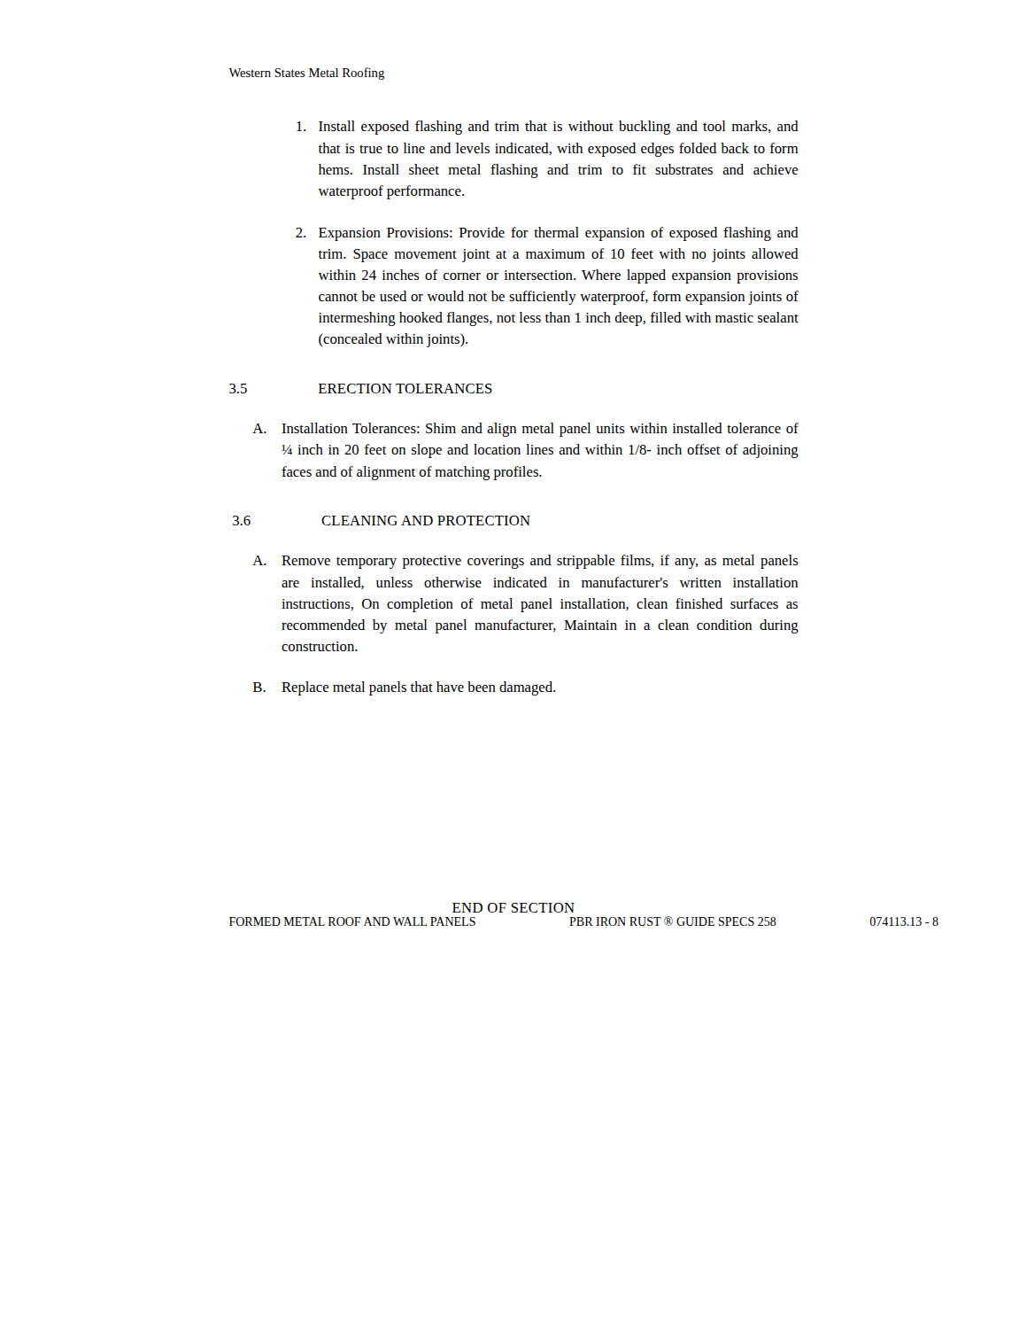Western States Metal Roofing
1. Install exposed flashing and trim that is without buckling and tool marks, and that is true to line and levels indicated, with exposed edges folded back to form hems. Install sheet metal flashing and trim to fit substrates and achieve waterproof performance.
2. Expansion Provisions: Provide for thermal expansion of exposed flashing and trim. Space movement joint at a maximum of 10 feet with no joints allowed within 24 inches of corner or intersection. Where lapped expansion provisions cannot be used or would not be sufficiently waterproof, form expansion joints of intermeshing hooked flanges, not less than 1 inch deep, filled with mastic sealant (concealed within joints).
3.5 ERECTION TOLERANCES
A. Installation Tolerances: Shim and align metal panel units within installed tolerance of ¼ inch in 20 feet on slope and location lines and within 1/8- inch offset of adjoining faces and of alignment of matching profiles.
3.6 CLEANING AND PROTECTION
A. Remove temporary protective coverings and strippable films, if any, as metal panels are installed, unless otherwise indicated in manufacturer's written installation instructions, On completion of metal panel installation, clean finished surfaces as recommended by metal panel manufacturer, Maintain in a clean condition during construction.
B. Replace metal panels that have been damaged.
END OF SECTION
FORMED METAL ROOF AND WALL PANELS PBR IRON RUST ® GUIDE SPECS 258 074113.13 - 8